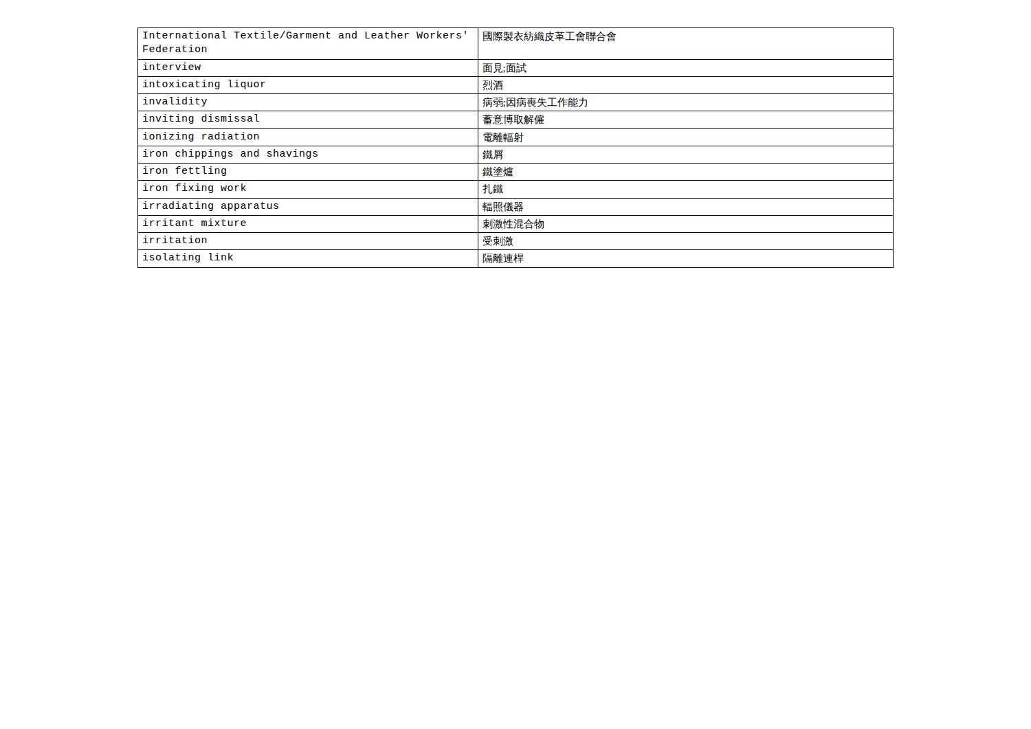| International Textile/Garment and Leather Workers' Federation | 國際製衣紡織皮革工會聯合會 |
| interview | 面見;面試 |
| intoxicating liquor | 烈酒 |
| invalidity | 病弱;因病喪失工作能力 |
| inviting dismissal | 蓄意博取解僱 |
| ionizing radiation | 電離輻射 |
| iron chippings and shavings | 鐵屑 |
| iron fettling | 鐵塗爐 |
| iron fixing work | 扎鐵 |
| irradiating apparatus | 輻照儀器 |
| irritant mixture | 刺激性混合物 |
| irritation | 受刺激 |
| isolating link | 隔離連桿 |